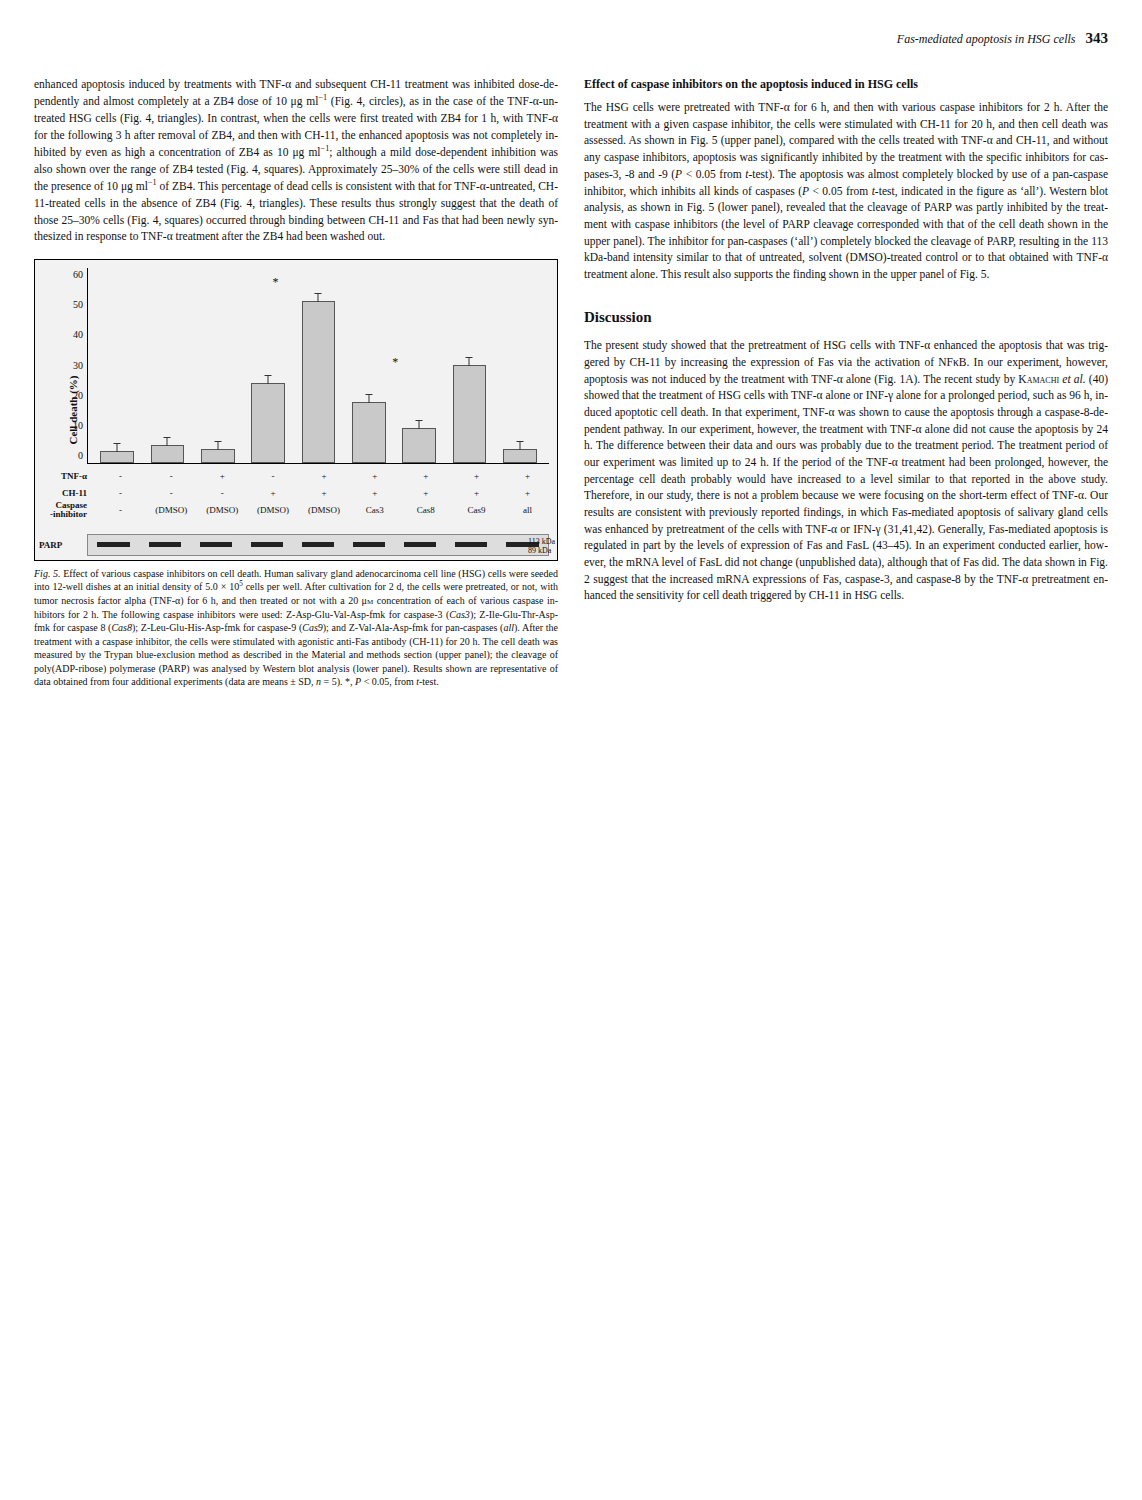Fas-mediated apoptosis in HSG cells 343
enhanced apoptosis induced by treatments with TNF-α and subsequent CH-11 treatment was inhibited dose-dependently and almost completely at a ZB4 dose of 10 μg ml−1 (Fig. 4, circles), as in the case of the TNF-α-untreated HSG cells (Fig. 4, triangles). In contrast, when the cells were first treated with ZB4 for 1 h, with TNF-α for the following 3 h after removal of ZB4, and then with CH-11, the enhanced apoptosis was not completely inhibited by even as high a concentration of ZB4 as 10 μg ml−1; although a mild dose-dependent inhibition was also shown over the range of ZB4 tested (Fig. 4, squares). Approximately 25–30% of the cells were still dead in the presence of 10 μg ml−1 of ZB4. This percentage of dead cells is consistent with that for TNF-α-untreated, CH-11-treated cells in the absence of ZB4 (Fig. 4, triangles). These results thus strongly suggest that the death of those 25–30% cells (Fig. 4, squares) occurred through binding between CH-11 and Fas that had been newly synthesized in response to TNF-α treatment after the ZB4 had been washed out.
Cell death (%)
60
50
40
30
20
10
0
*
*
TNF-α
--+-+++++
CH-11
---++++++
Caspase
-inhibitor
-(DMSO)(DMSO)(DMSO)(DMSO) Cas3 Cas8 Cas9 all
PARP
113 kDa
89 kDa
Fig. 5. Effect of various caspase inhibitors on cell death. Human salivary gland adenocarcinoma cell line (HSG) cells were seeded into 12-well dishes at an initial density of 5.0 × 105 cells per well. After cultivation for 2 d, the cells were pretreated, or not, with tumor necrosis factor alpha (TNF-α) for 6 h, and then treated or not with a 20 μm concentration of each of various caspase inhibitors for 2 h. The following caspase inhibitors were used: Z-Asp-Glu-Val-Asp-fmk for caspase-3 (Cas3); Z-Ile-Glu-Thr-Asp-fmk for caspase 8 (Cas8); Z-Leu-Glu-His-Asp-fmk for caspase-9 (Cas9); and Z-Val-Ala-Asp-fmk for pan-caspases (all). After the treatment with a caspase inhibitor, the cells were stimulated with agonistic anti-Fas antibody (CH-11) for 20 h. The cell death was measured by the Trypan blue-exclusion method as described in the Material and methods section (upper panel); the cleavage of poly(ADP-ribose) polymerase (PARP) was analysed by Western blot analysis (lower panel). Results shown are representative of data obtained from four additional experiments (data are means ± SD, n = 5). *, P < 0.05, from t-test.
Effect of caspase inhibitors on the apoptosis induced in HSG cells
The HSG cells were pretreated with TNF-α for 6 h, and then with various caspase inhibitors for 2 h. After the treatment with a given caspase inhibitor, the cells were stimulated with CH-11 for 20 h, and then cell death was assessed. As shown in Fig. 5 (upper panel), compared with the cells treated with TNF-α and CH-11, and without any caspase inhibitors, apoptosis was significantly inhibited by the treatment with the specific inhibitors for caspases-3, -8 and -9 (P < 0.05 from t-test). The apoptosis was almost completely blocked by use of a pan-caspase inhibitor, which inhibits all kinds of caspases (P < 0.05 from t-test, indicated in the figure as ‘all’). Western blot analysis, as shown in Fig. 5 (lower panel), revealed that the cleavage of PARP was partly inhibited by the treatment with caspase inhibitors (the level of PARP cleavage corresponded with that of the cell death shown in the upper panel). The inhibitor for pan-caspases (‘all’) completely blocked the cleavage of PARP, resulting in the 113 kDa-band intensity similar to that of untreated, solvent (DMSO)-treated control or to that obtained with TNF-α treatment alone. This result also supports the finding shown in the upper panel of Fig. 5.
Discussion
The present study showed that the pretreatment of HSG cells with TNF-α enhanced the apoptosis that was triggered by CH-11 by increasing the expression of Fas via the activation of NFκB. In our experiment, however, apoptosis was not induced by the treatment with TNF-α alone (Fig. 1A). The recent study by Kamachi et al. (40) showed that the treatment of HSG cells with TNF-α alone or INF-γ alone for a prolonged period, such as 96 h, induced apoptotic cell death. In that experiment, TNF-α was shown to cause the apoptosis through a caspase-8-dependent pathway. In our experiment, however, the treatment with TNF-α alone did not cause the apoptosis by 24 h. The difference between their data and ours was probably due to the treatment period. The treatment period of our experiment was limited up to 24 h. If the period of the TNF-α treatment had been prolonged, however, the percentage cell death probably would have increased to a level similar to that reported in the above study. Therefore, in our study, there is not a problem because we were focusing on the short-term effect of TNF-α. Our results are consistent with previously reported findings, in which Fas-mediated apoptosis of salivary gland cells was enhanced by pretreatment of the cells with TNF-α or IFN-γ (31,41,42). Generally, Fas-mediated apoptosis is regulated in part by the levels of expression of Fas and FasL (43–45). In an experiment conducted earlier, however, the mRNA level of FasL did not change (unpublished data), although that of Fas did. The data shown in Fig. 2 suggest that the increased mRNA expressions of Fas, caspase-3, and caspase-8 by the TNF-α pretreatment enhanced the sensitivity for cell death triggered by CH-11 in HSG cells.